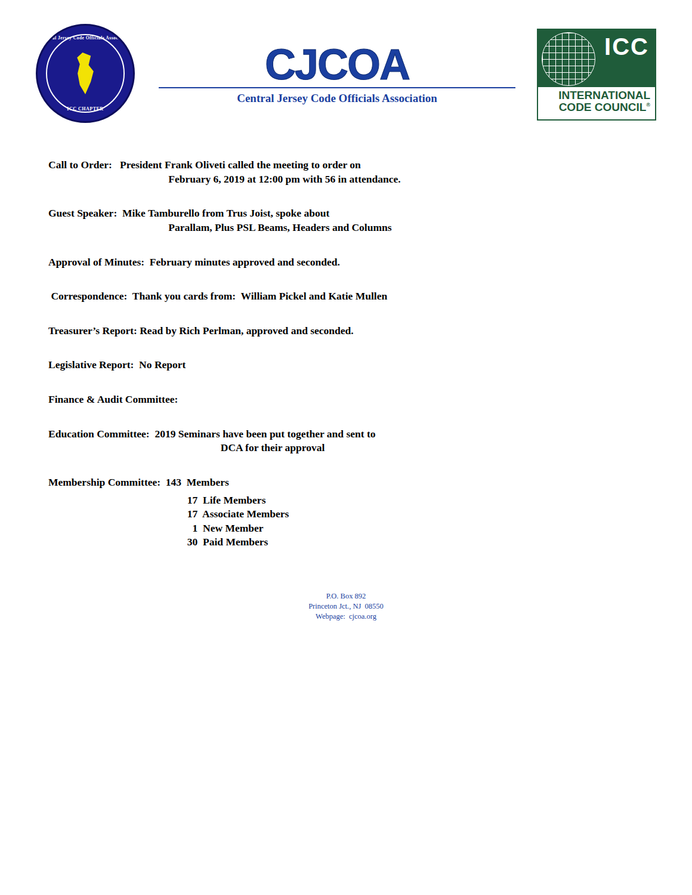Central Jersey Code Officials Association
ICC CHAPTER
CJCOA
Central Jersey Code Officials Association
ICC
INTERNATIONAL
CODE COUNCIL®
Call to Order: President Frank Oliveti called the meeting to order on February 6, 2019 at 12:00 pm with 56 in attendance.
Guest Speaker: Mike Tamburello from Trus Joist, spoke about Parallam, Plus PSL Beams, Headers and Columns
Approval of Minutes: February minutes approved and seconded.
Correspondence: Thank you cards from: William Pickel and Katie Mullen
Treasurer’s Report: Read by Rich Perlman, approved and seconded.
Legislative Report: No Report
Finance & Audit Committee:
Education Committee: 2019 Seminars have been put together and sent to DCA for their approval
Membership Committee: 143 Members
17 Life Members
17 Associate Members
1 New Member
30 Paid Members
P.O. Box 892
Princeton Jct., NJ 08550
Webpage: cjcoa.org